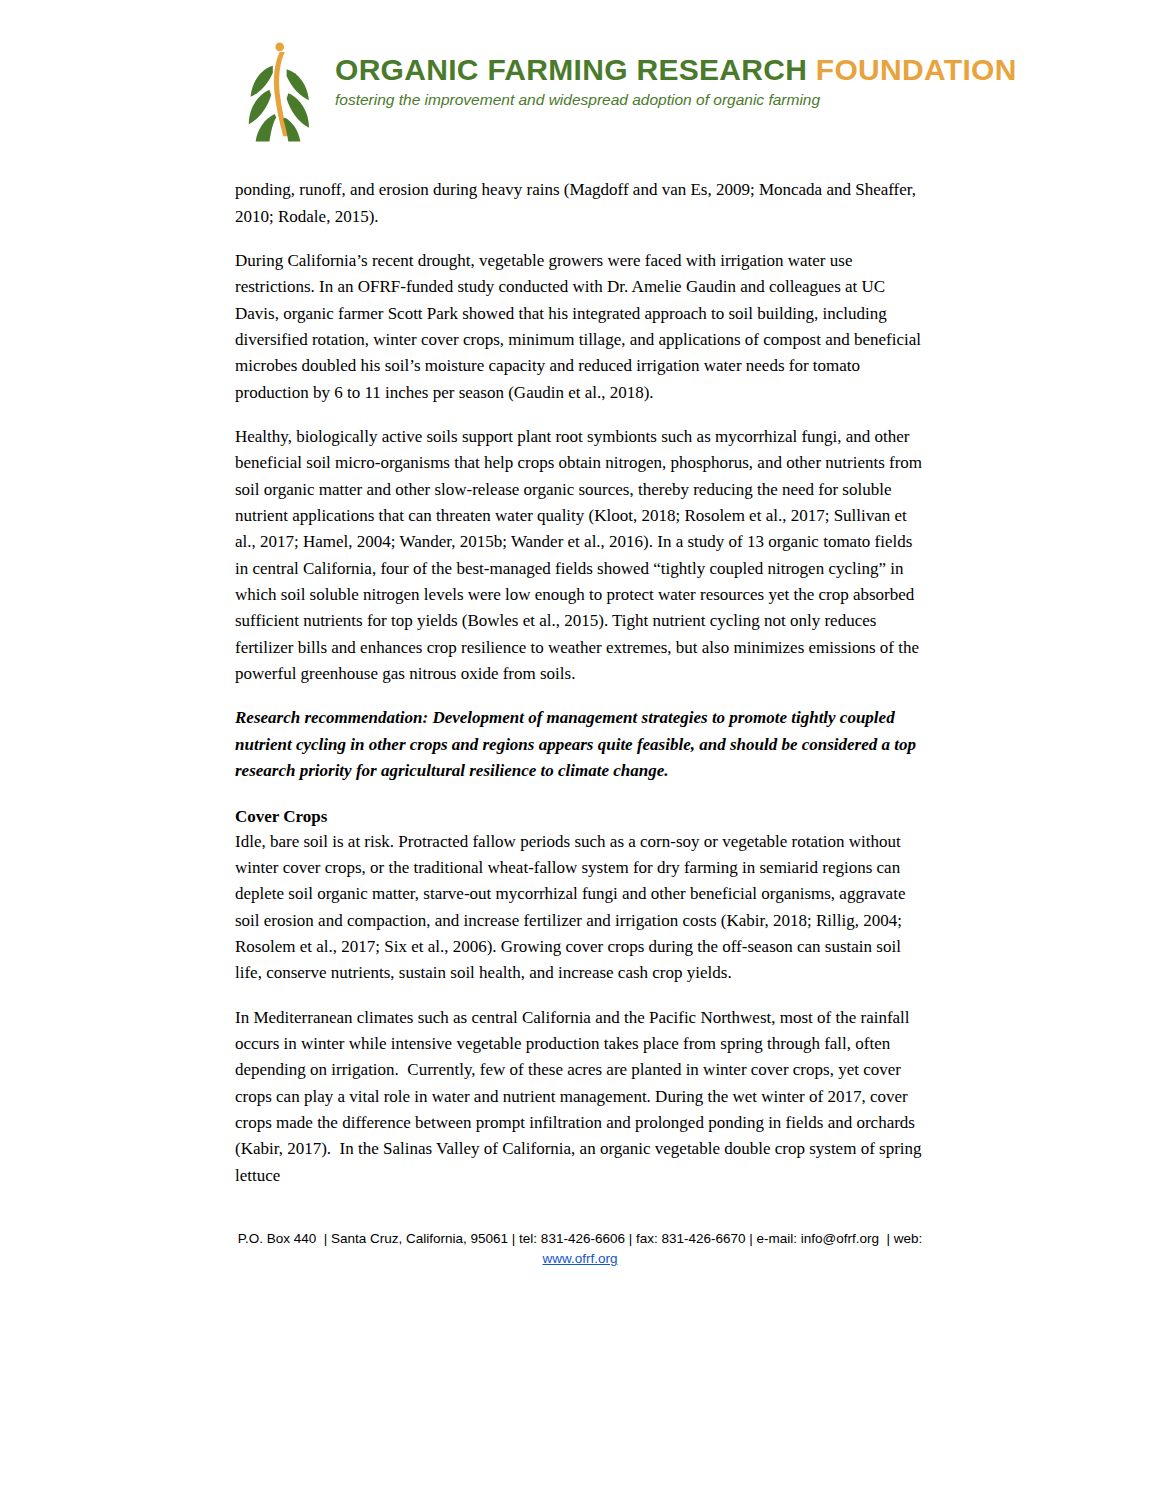ORGANIC FARMING RESEARCH FOUNDATION
fostering the improvement and widespread adoption of organic farming
ponding, runoff, and erosion during heavy rains (Magdoff and van Es, 2009; Moncada and Sheaffer, 2010; Rodale, 2015).
During California’s recent drought, vegetable growers were faced with irrigation water use restrictions. In an OFRF-funded study conducted with Dr. Amelie Gaudin and colleagues at UC Davis, organic farmer Scott Park showed that his integrated approach to soil building, including diversified rotation, winter cover crops, minimum tillage, and applications of compost and beneficial microbes doubled his soil’s moisture capacity and reduced irrigation water needs for tomato production by 6 to 11 inches per season (Gaudin et al., 2018).
Healthy, biologically active soils support plant root symbionts such as mycorrhizal fungi, and other beneficial soil micro-organisms that help crops obtain nitrogen, phosphorus, and other nutrients from soil organic matter and other slow-release organic sources, thereby reducing the need for soluble nutrient applications that can threaten water quality (Kloot, 2018; Rosolem et al., 2017; Sullivan et al., 2017; Hamel, 2004; Wander, 2015b; Wander et al., 2016). In a study of 13 organic tomato fields in central California, four of the best-managed fields showed “tightly coupled nitrogen cycling” in which soil soluble nitrogen levels were low enough to protect water resources yet the crop absorbed sufficient nutrients for top yields (Bowles et al., 2015). Tight nutrient cycling not only reduces fertilizer bills and enhances crop resilience to weather extremes, but also minimizes emissions of the powerful greenhouse gas nitrous oxide from soils.
Research recommendation: Development of management strategies to promote tightly coupled nutrient cycling in other crops and regions appears quite feasible, and should be considered a top research priority for agricultural resilience to climate change.
Cover Crops
Idle, bare soil is at risk. Protracted fallow periods such as a corn-soy or vegetable rotation without winter cover crops, or the traditional wheat-fallow system for dry farming in semiarid regions can deplete soil organic matter, starve-out mycorrhizal fungi and other beneficial organisms, aggravate soil erosion and compaction, and increase fertilizer and irrigation costs (Kabir, 2018; Rillig, 2004; Rosolem et al., 2017; Six et al., 2006). Growing cover crops during the off-season can sustain soil life, conserve nutrients, sustain soil health, and increase cash crop yields.
In Mediterranean climates such as central California and the Pacific Northwest, most of the rainfall occurs in winter while intensive vegetable production takes place from spring through fall, often depending on irrigation. Currently, few of these acres are planted in winter cover crops, yet cover crops can play a vital role in water and nutrient management. During the wet winter of 2017, cover crops made the difference between prompt infiltration and prolonged ponding in fields and orchards (Kabir, 2017). In the Salinas Valley of California, an organic vegetable double crop system of spring lettuce
P.O. Box 440 | Santa Cruz, California, 95061 | tel: 831-426-6606 | fax: 831-426-6670 | e-mail: info@ofrf.org | web: www.ofrf.org